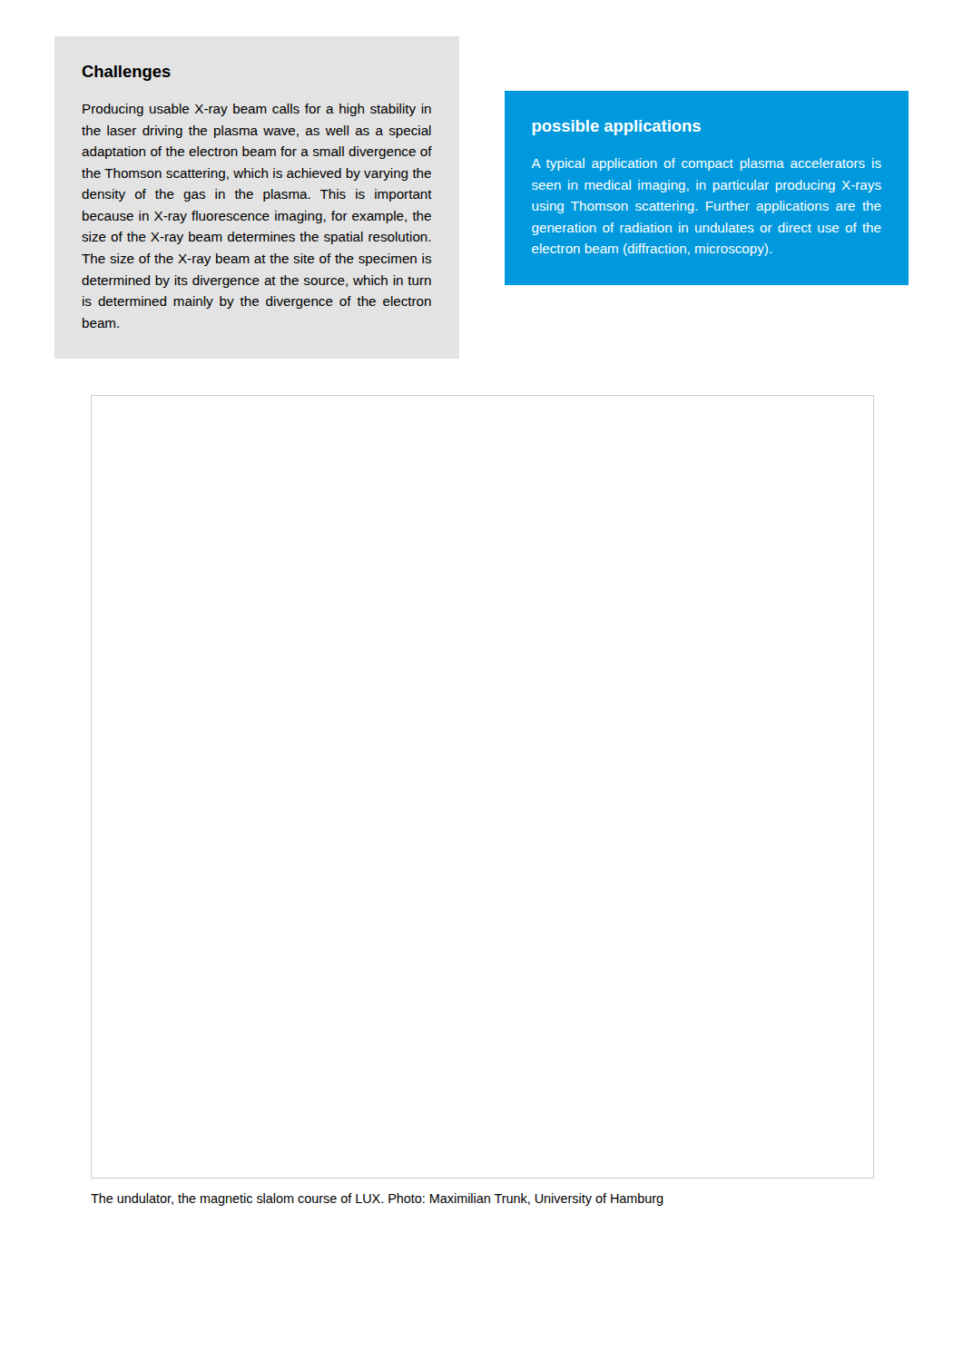Challenges
Producing usable X-ray beam calls for a high stability in the laser driving the plasma wave, as well as a special adaptation of the electron beam for a small divergence of the Thomson scattering, which is achieved by varying the density of the gas in the plasma. This is important because in X-ray fluorescence imaging, for example, the size of the X-ray beam determines the spatial resolution. The size of the X-ray beam at the site of the specimen is determined by its divergence at the source, which in turn is determined mainly by the divergence of the electron beam.
possible applications
A typical application of compact plasma accelerators is seen in medical imaging, in particular producing X-rays using Thomson scattering. Further applications are the generation of radiation in undulates or direct use of the electron beam (diffraction, microscopy).
The undulator, the magnetic slalom course of LUX. Photo: Maximilian Trunk, University of Hamburg